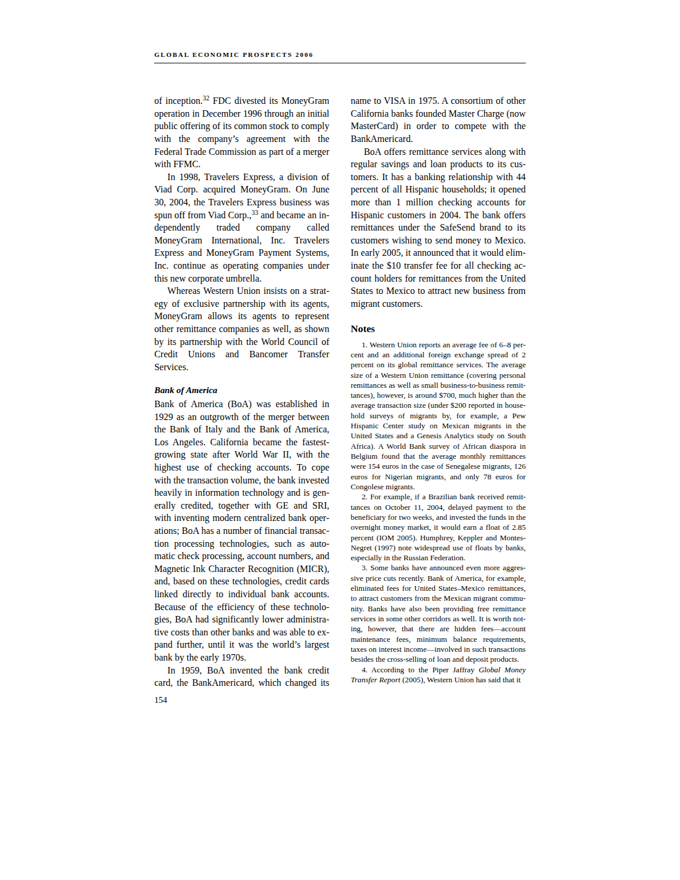Global Economic Prospects 2006
of inception.32 FDC divested its MoneyGram operation in December 1996 through an initial public offering of its common stock to comply with the company’s agreement with the Federal Trade Commission as part of a merger with FFMC.
In 1998, Travelers Express, a division of Viad Corp. acquired MoneyGram. On June 30, 2004, the Travelers Express business was spun off from Viad Corp.,33 and became an independently traded company called MoneyGram International, Inc. Travelers Express and MoneyGram Payment Systems, Inc. continue as operating companies under this new corporate umbrella.
Whereas Western Union insists on a strategy of exclusive partnership with its agents, MoneyGram allows its agents to represent other remittance companies as well, as shown by its partnership with the World Council of Credit Unions and Bancomer Transfer Services.
Bank of America
Bank of America (BoA) was established in 1929 as an outgrowth of the merger between the Bank of Italy and the Bank of America, Los Angeles. California became the fastest-growing state after World War II, with the highest use of checking accounts. To cope with the transaction volume, the bank invested heavily in information technology and is generally credited, together with GE and SRI, with inventing modern centralized bank operations; BoA has a number of financial transaction processing technologies, such as automatic check processing, account numbers, and Magnetic Ink Character Recognition (MICR), and, based on these technologies, credit cards linked directly to individual bank accounts. Because of the efficiency of these technologies, BoA had significantly lower administrative costs than other banks and was able to expand further, until it was the world’s largest bank by the early 1970s.
In 1959, BoA invented the bank credit card, the BankAmericard, which changed its name to VISA in 1975. A consortium of other California banks founded Master Charge (now MasterCard) in order to compete with the BankAmericard.
BoA offers remittance services along with regular savings and loan products to its customers. It has a banking relationship with 44 percent of all Hispanic households; it opened more than 1 million checking accounts for Hispanic customers in 2004. The bank offers remittances under the SafeSend brand to its customers wishing to send money to Mexico. In early 2005, it announced that it would eliminate the $10 transfer fee for all checking account holders for remittances from the United States to Mexico to attract new business from migrant customers.
Notes
1. Western Union reports an average fee of 6–8 percent and an additional foreign exchange spread of 2 percent on its global remittance services. The average size of a Western Union remittance (covering personal remittances as well as small business-to-business remittances), however, is around $700, much higher than the average transaction size (under $200 reported in household surveys of migrants by, for example, a Pew Hispanic Center study on Mexican migrants in the United States and a Genesis Analytics study on South Africa). A World Bank survey of African diaspora in Belgium found that the average monthly remittances were 154 euros in the case of Senegalese migrants, 126 euros for Nigerian migrants, and only 78 euros for Congolese migrants.
2. For example, if a Brazilian bank received remittances on October 11, 2004, delayed payment to the beneficiary for two weeks, and invested the funds in the overnight money market, it would earn a float of 2.85 percent (IOM 2005). Humphrey, Keppler and Montes-Negret (1997) note widespread use of floats by banks, especially in the Russian Federation.
3. Some banks have announced even more aggressive price cuts recently. Bank of America, for example, eliminated fees for United States–Mexico remittances, to attract customers from the Mexican migrant community. Banks have also been providing free remittance services in some other corridors as well. It is worth noting, however, that there are hidden fees—account maintenance fees, minimum balance requirements, taxes on interest income—involved in such transactions besides the cross-selling of loan and deposit products.
4. According to the Piper Jaffray Global Money Transfer Report (2005), Western Union has said that it
154